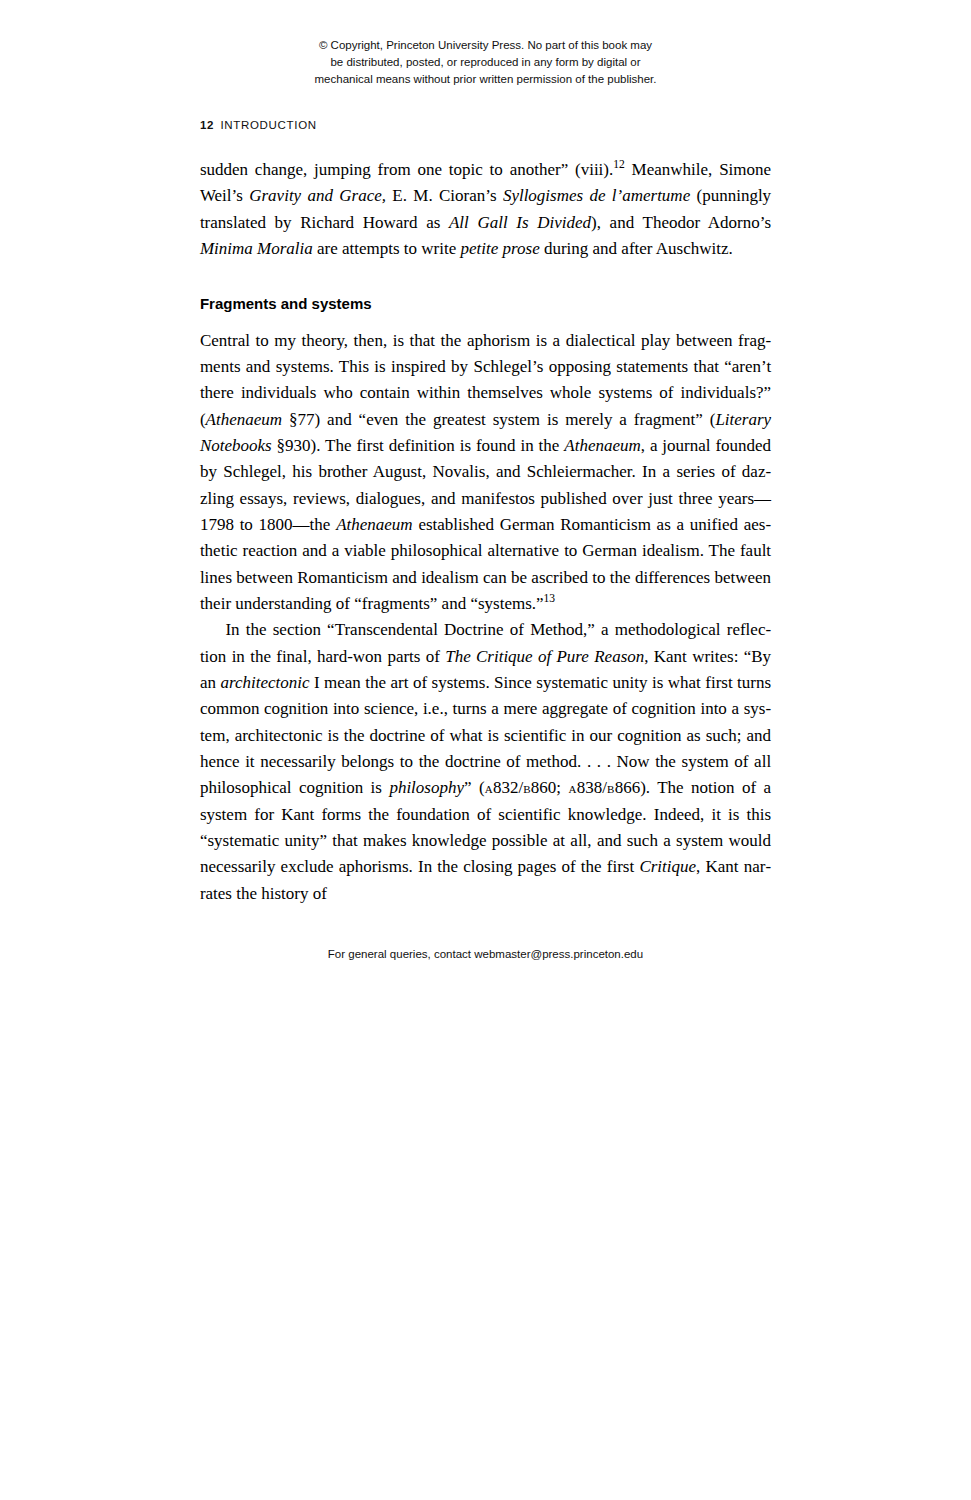© Copyright, Princeton University Press. No part of this book may be distributed, posted, or reproduced in any form by digital or mechanical means without prior written permission of the publisher.
12 INTRODUCTION
sudden change, jumping from one topic to another” (viii).12 Meanwhile, Simone Weil’s Gravity and Grace, E. M. Cioran’s Syllogismes de l’amertume (punningly translated by Richard Howard as All Gall Is Divided), and Theodor Adorno’s Minima Moralia are attempts to write petite prose during and after Auschwitz.
Fragments and systems
Central to my theory, then, is that the aphorism is a dialectical play between fragments and systems. This is inspired by Schlegel’s opposing statements that “aren’t there individuals who contain within themselves whole systems of individuals?” (Athenaeum §77) and “even the greatest system is merely a fragment” (Literary Notebooks §930). The first definition is found in the Athenaeum, a journal founded by Schlegel, his brother August, Novalis, and Schleiermacher. In a series of dazzling essays, reviews, dialogues, and manifestos published over just three years—1798 to 1800—the Athenaeum established German Romanticism as a unified aesthetic reaction and a viable philosophical alternative to German idealism. The fault lines between Romanticism and idealism can be ascribed to the differences between their understanding of “fragments” and “systems.”13
In the section “Transcendental Doctrine of Method,” a methodological reflection in the final, hard-won parts of The Critique of Pure Reason, Kant writes: “By an architectonic I mean the art of systems. Since systematic unity is what first turns common cognition into science, i.e., turns a mere aggregate of cognition into a system, architectonic is the doctrine of what is scientific in our cognition as such; and hence it necessarily belongs to the doctrine of method. . . . Now the system of all philosophical cognition is philosophy” (a832/b860; a838/b866). The notion of a system for Kant forms the foundation of scientific knowledge. Indeed, it is this “systematic unity” that makes knowledge possible at all, and such a system would necessarily exclude aphorisms. In the closing pages of the first Critique, Kant narrates the history of
For general queries, contact webmaster@press.princeton.edu